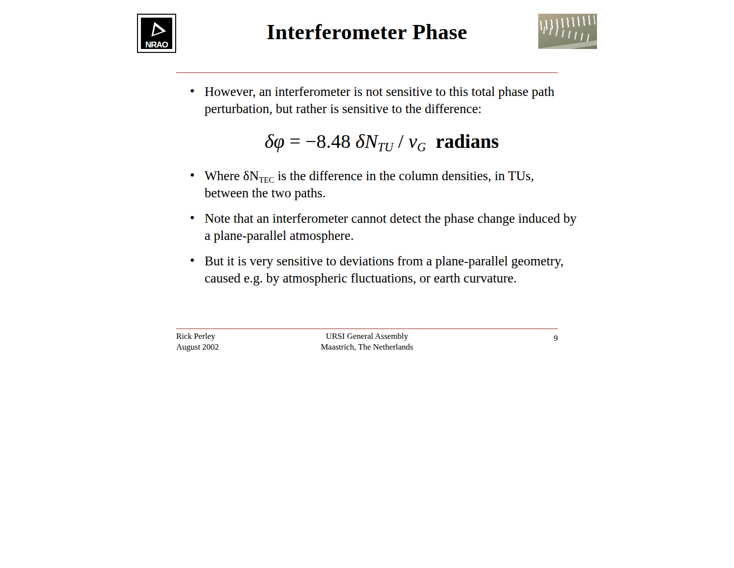NRAO
Interferometer Phase
However, an interferometer is not sensitive to this total phase path perturbation, but rather is sensitive to the difference:
δφ = −8.48 δNTU / νG radians
Where δNTEC is the difference in the column densities, in TUs, between the two paths.
Note that an interferometer cannot detect the phase change induced by a plane-parallel atmosphere.
But it is very sensitive to deviations from a plane-parallel geometry, caused e.g. by atmospheric fluctuations, or earth curvature.
Rick Perley
August 2002
URSI General Assembly
Maastrich, The Netherlands
9